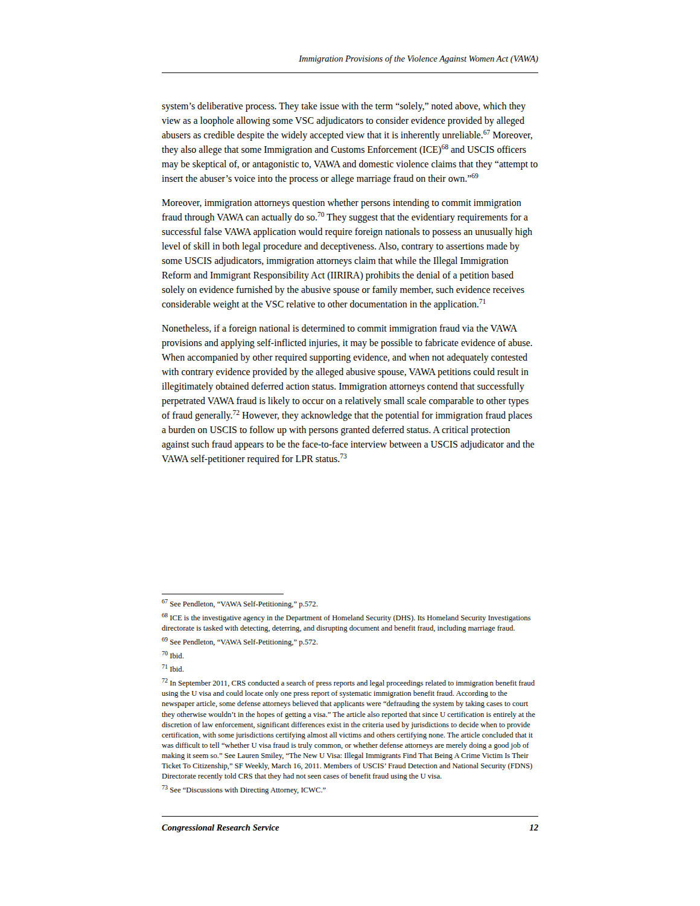Immigration Provisions of the Violence Against Women Act (VAWA)
system’s deliberative process. They take issue with the term “solely,” noted above, which they view as a loophole allowing some VSC adjudicators to consider evidence provided by alleged abusers as credible despite the widely accepted view that it is inherently unreliable.67 Moreover, they also allege that some Immigration and Customs Enforcement (ICE)68 and USCIS officers may be skeptical of, or antagonistic to, VAWA and domestic violence claims that they “attempt to insert the abuser’s voice into the process or allege marriage fraud on their own.”69
Moreover, immigration attorneys question whether persons intending to commit immigration fraud through VAWA can actually do so.70 They suggest that the evidentiary requirements for a successful false VAWA application would require foreign nationals to possess an unusually high level of skill in both legal procedure and deceptiveness. Also, contrary to assertions made by some USCIS adjudicators, immigration attorneys claim that while the Illegal Immigration Reform and Immigrant Responsibility Act (IIRIRA) prohibits the denial of a petition based solely on evidence furnished by the abusive spouse or family member, such evidence receives considerable weight at the VSC relative to other documentation in the application.71
Nonetheless, if a foreign national is determined to commit immigration fraud via the VAWA provisions and applying self-inflicted injuries, it may be possible to fabricate evidence of abuse. When accompanied by other required supporting evidence, and when not adequately contested with contrary evidence provided by the alleged abusive spouse, VAWA petitions could result in illegitimately obtained deferred action status. Immigration attorneys contend that successfully perpetrated VAWA fraud is likely to occur on a relatively small scale comparable to other types of fraud generally.72 However, they acknowledge that the potential for immigration fraud places a burden on USCIS to follow up with persons granted deferred status. A critical protection against such fraud appears to be the face-to-face interview between a USCIS adjudicator and the VAWA self-petitioner required for LPR status.73
67 See Pendleton, “VAWA Self-Petitioning,” p.572.
68 ICE is the investigative agency in the Department of Homeland Security (DHS). Its Homeland Security Investigations directorate is tasked with detecting, deterring, and disrupting document and benefit fraud, including marriage fraud.
69 See Pendleton, “VAWA Self-Petitioning,” p.572.
70 Ibid.
71 Ibid.
72 In September 2011, CRS conducted a search of press reports and legal proceedings related to immigration benefit fraud using the U visa and could locate only one press report of systematic immigration benefit fraud. According to the newspaper article, some defense attorneys believed that applicants were “defrauding the system by taking cases to court they otherwise wouldn’t in the hopes of getting a visa.” The article also reported that since U certification is entirely at the discretion of law enforcement, significant differences exist in the criteria used by jurisdictions to decide when to provide certification, with some jurisdictions certifying almost all victims and others certifying none. The article concluded that it was difficult to tell “whether U visa fraud is truly common, or whether defense attorneys are merely doing a good job of making it seem so.” See Lauren Smiley, “The New U Visa: Illegal Immigrants Find That Being A Crime Victim Is Their Ticket To Citizenship,” SF Weekly, March 16, 2011. Members of USCIS’ Fraud Detection and National Security (FDNS) Directorate recently told CRS that they had not seen cases of benefit fraud using the U visa.
73 See “Discussions with Directing Attorney, ICWC.”
Congressional Research Service 12